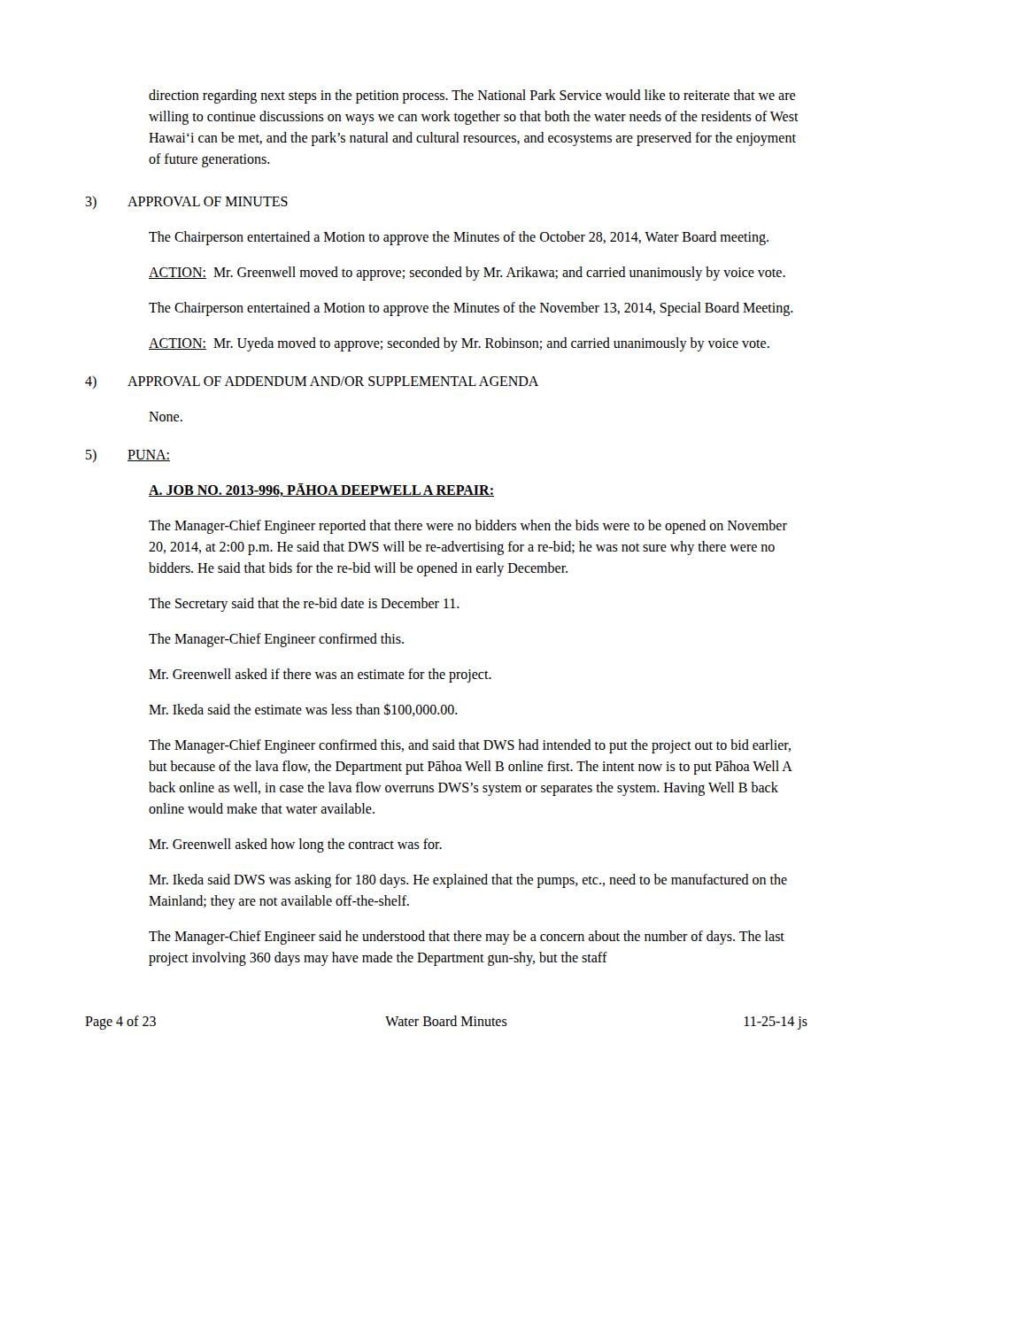direction regarding next steps in the petition process. The National Park Service would like to reiterate that we are willing to continue discussions on ways we can work together so that both the water needs of the residents of West Hawaiʻi can be met, and the park’s natural and cultural resources, and ecosystems are preserved for the enjoyment of future generations.
3) APPROVAL OF MINUTES
The Chairperson entertained a Motion to approve the Minutes of the October 28, 2014, Water Board meeting.
ACTION: Mr. Greenwell moved to approve; seconded by Mr. Arikawa; and carried unanimously by voice vote.
The Chairperson entertained a Motion to approve the Minutes of the November 13, 2014, Special Board Meeting.
ACTION: Mr. Uyeda moved to approve; seconded by Mr. Robinson; and carried unanimously by voice vote.
4) APPROVAL OF ADDENDUM AND/OR SUPPLEMENTAL AGENDA
None.
5) PUNA:
A. JOB NO. 2013-996, PĀHOA DEEPWELL A REPAIR:
The Manager-Chief Engineer reported that there were no bidders when the bids were to be opened on November 20, 2014, at 2:00 p.m. He said that DWS will be re-advertising for a re-bid; he was not sure why there were no bidders. He said that bids for the re-bid will be opened in early December.
The Secretary said that the re-bid date is December 11.
The Manager-Chief Engineer confirmed this.
Mr. Greenwell asked if there was an estimate for the project.
Mr. Ikeda said the estimate was less than $100,000.00.
The Manager-Chief Engineer confirmed this, and said that DWS had intended to put the project out to bid earlier, but because of the lava flow, the Department put Pāhoa Well B online first. The intent now is to put Pāhoa Well A back online as well, in case the lava flow overruns DWS’s system or separates the system. Having Well B back online would make that water available.
Mr. Greenwell asked how long the contract was for.
Mr. Ikeda said DWS was asking for 180 days. He explained that the pumps, etc., need to be manufactured on the Mainland; they are not available off-the-shelf.
The Manager-Chief Engineer said he understood that there may be a concern about the number of days. The last project involving 360 days may have made the Department gun-shy, but the staff
Page 4 of 23
Water Board Minutes
11-25-14 js